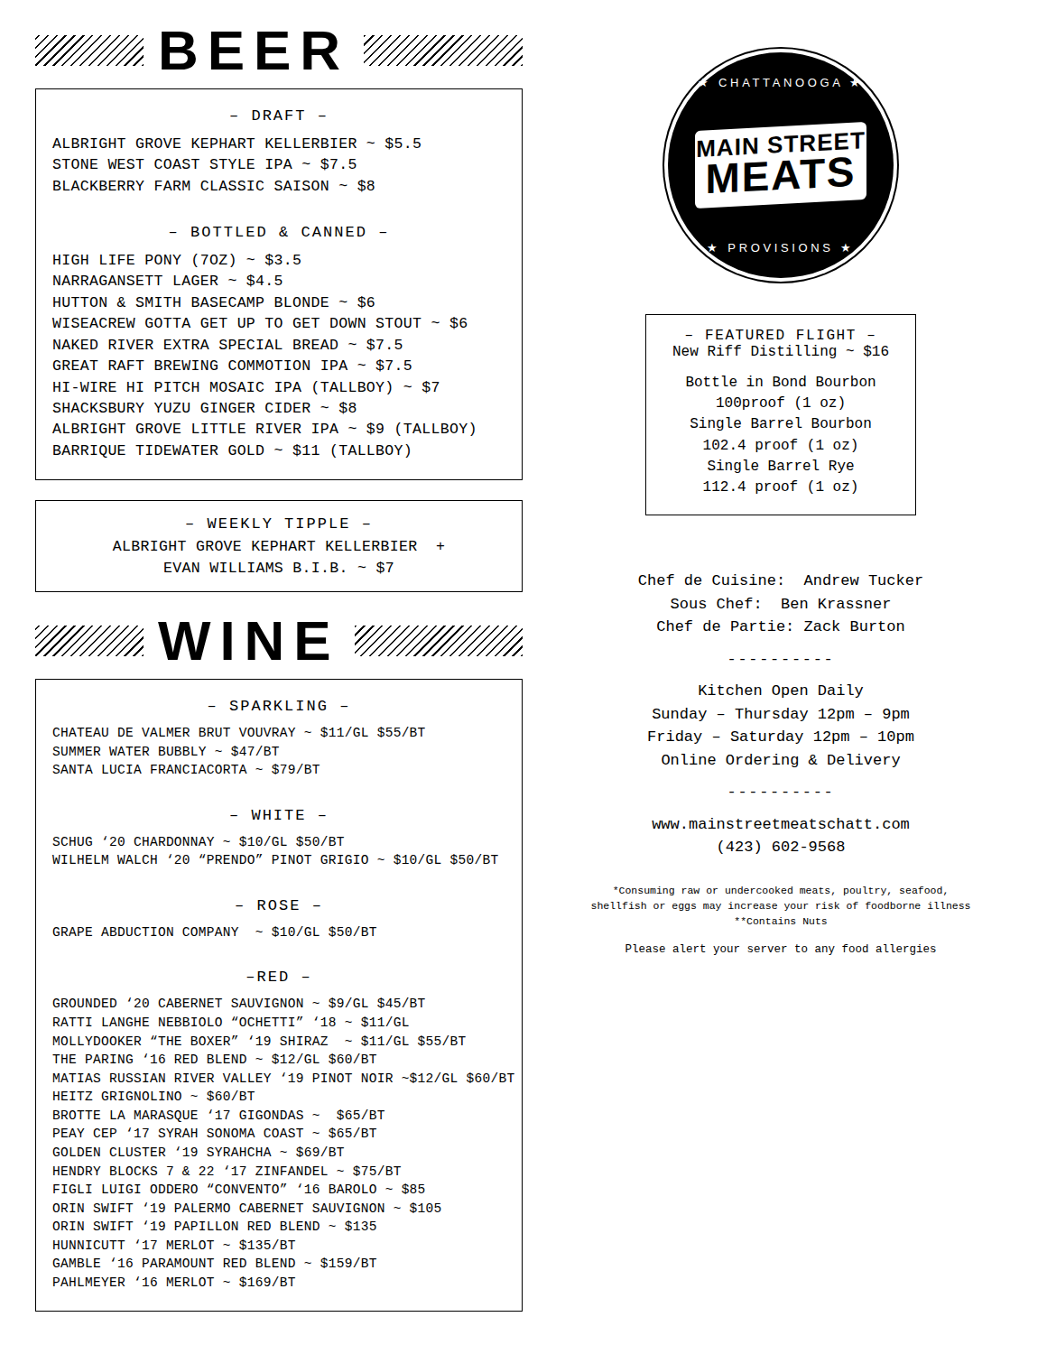BEER
– DRAFT –
ALBRIGHT GROVE KEPHART KELLERBIER ~ $5.5
STONE WEST COAST STYLE IPA ~ $7.5
BLACKBERRY FARM CLASSIC SAISON ~ $8
– BOTTLED & CANNED –
HIGH LIFE PONY (7oz) ~ $3.5
NARRAGANSETT LAGER ~ $4.5
HUTTON & SMITH BASECAMP BLONDE ~ $6
WISEACREW GOTTA GET UP TO GET DOWN STOUT ~ $6
NAKED RIVER EXTRA SPECIAL BREAD ~ $7.5
GREAT RAFT BREWING COMMOTION IPA ~ $7.5
HI-WIRE HI PITCH MOSAIC IPA (tallboy) ~ $7
SHACKSBURY YUZU GINGER CIDER ~ $8
ALBRIGHT GROVE LITTLE RIVER IPA ~ $9 (tallboy)
BARRIQUE TIDEWATER GOLD ~ $11 (tallboy)
– WEEKLY TIPPLE –
ALBRIGHT GROVE KEPHART KELLERBIER +
EVAN WILLIAMS B.I.B. ~ $7
WINE
– SPARKLING –
CHATEAU DE VALMER BRUT VOUVRAY ~ $11/gl $55/bt
SUMMER WATER BUBBLY ~ $47/bt
SANTA LUCIA FRANCIACORTA ~ $79/bt
– WHITE –
SCHUG ‘20 CHARDONNAY ~ $10/gl $50/bt
WILHELM WALCH ‘20 “PRENDO” PINOT GRIGIO ~ $10/gl $50/bt
– ROSE –
GRAPE ABDUCTION COMPANY ~ $10/gl $50/bt
–RED –
GROUNDED ‘20 CABERNET SAUVIGNON ~ $9/gl $45/bt
RATTI LANGHE NEBBIOLO “OCHETTI” ‘18 ~ $11/gl
MOLLYDOOKER “THE BOXER” ‘19 SHIRAZ ~ $11/gl $55/bt
THE PARING ‘16 RED BLEND ~ $12/gl $60/bt
MATIAS RUSSIAN RIVER VALLEY ‘19 PINOT NOIR ~$12/gl $60/bt
HEITZ GRIGNOLINO ~ $60/bt
BROTTE LA MARASQUE ‘17 GIGONDAS ~ $65/bt
PEAY CEP ‘17 SYRAH SONOMA COAST ~ $65/bt
GOLDEN CLUSTER ‘19 SYRAHCHA ~ $69/bt
HENDRY BLOCKS 7 & 22 ‘17 ZINFANDEL ~ $75/bt
FIGLI LUIGI ODDERO “CONVENTO” ‘16 BAROLO ~ $85
ORIN SWIFT ‘19 PALERMO CABERNET SAUVIGNON ~ $105
ORIN SWIFT ‘19 PAPILLON RED BLEND ~ $135
HUNNICUTT ‘17 MERLOT ~ $135/bt
GAMBLE ‘16 PARAMOUNT RED BLEND ~ $159/bt
PAHLMEYER ‘16 MERLOT ~ $169/bt
★ CHATTANOOGA ★
MAIN STREET MEATS
★ PROVISIONS ★
– FEATURED FLIGHT –
New Riff Distilling ~ $16
Bottle in Bond Bourbon
100proof (1 oz)
Single Barrel Bourbon
102.4 proof (1 oz)
Single Barrel Rye
112.4 proof (1 oz)
Chef de Cuisine: Andrew Tucker
Sous Chef: Ben Krassner
Chef de Partie: Zack Burton
----------
Kitchen Open Daily
Sunday – Thursday 12pm – 9pm
Friday – Saturday 12pm – 10pm
Online Ordering & Delivery
----------
www.mainstreetmeatschatt.com
(423) 602-9568
*Consuming raw or undercooked meats, poultry, seafood,
shellfish or eggs may increase your risk of foodborne illness
**Contains Nuts
Please alert your server to any food allergies